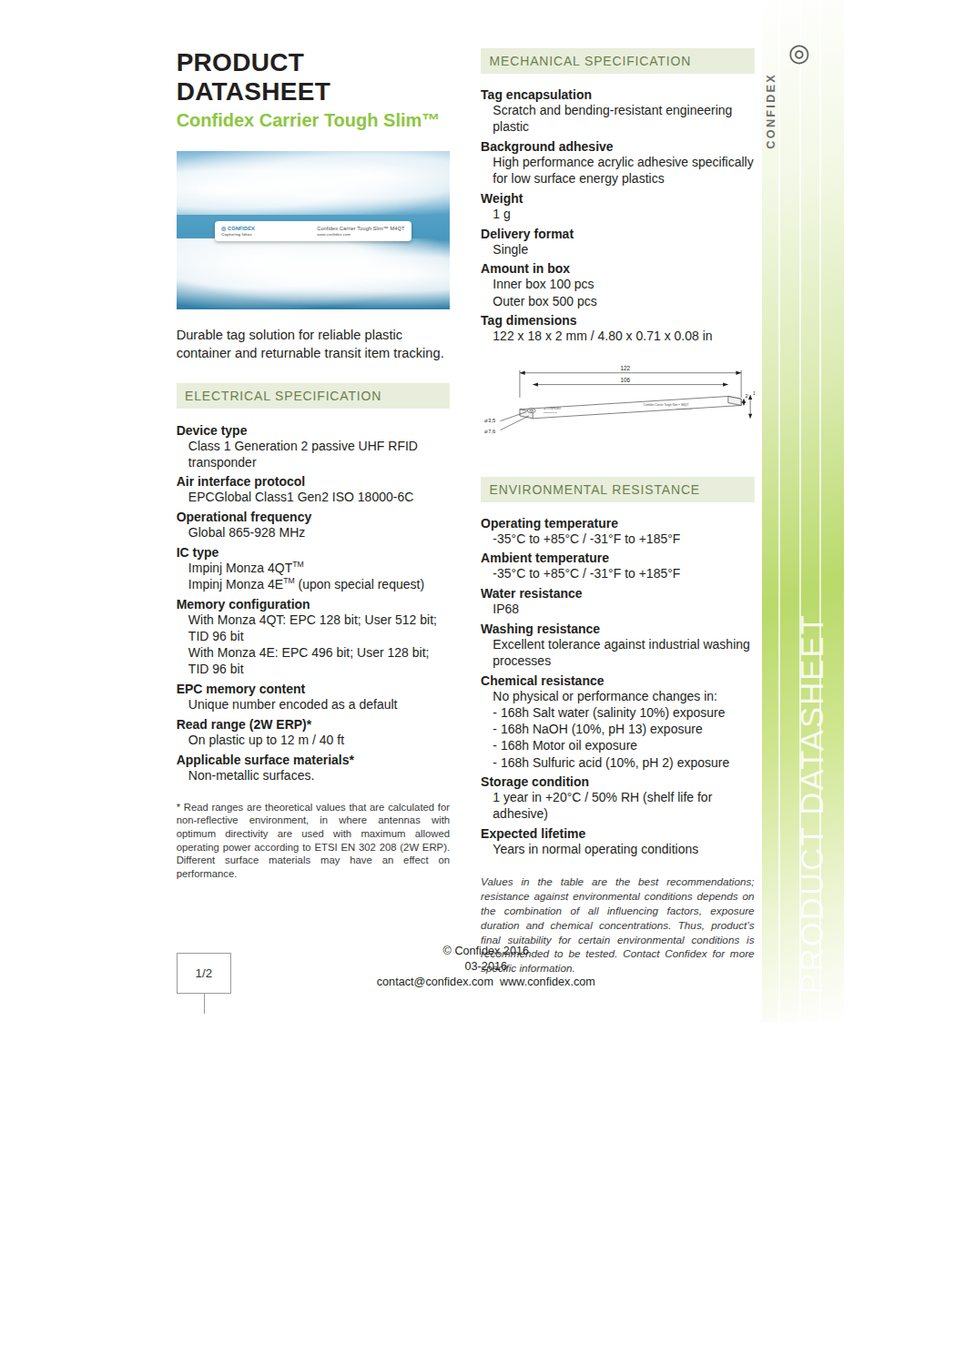◎
CONFIDEX
PRODUCT DATASHEET
PRODUCT DATASHEET
Confidex Carrier Tough Slim™
◎ CONFIDEX
Capturing Ideas Confidex Carrier Tough Slim™ M4QT
www.confidex.com
Durable tag solution for reliable plastic container and returnable transit item tracking.
ELECTRICAL SPECIFICATION
Device type
Class 1 Generation 2 passive UHF RFID transponder
Air interface protocol
EPCGlobal Class1 Gen2 ISO 18000-6C
Operational frequency
Global 865-928 MHz
IC type
Impinj Monza 4QTTM
Impinj Monza 4ETM (upon special request)
Memory configuration
With Monza 4QT: EPC 128 bit; User 512 bit; TID 96 bit
With Monza 4E: EPC 496 bit; User 128 bit; TID 96 bit
EPC memory content
Unique number encoded as a default
Read range (2W ERP)*
On plastic up to 12 m / 40 ft
Applicable surface materials*
Non-metallic surfaces.
* Read ranges are theoretical values that are calculated for non-reflective environment, in where antennas with optimum directivity are used with maximum allowed operating power according to ETSI EN 302 208 (2W ERP). Different surface materials may have an effect on performance.
MECHANICAL SPECIFICATION
Tag encapsulation
Scratch and bending-resistant engineering plastic
Background adhesive
High performance acrylic adhesive specifically for low surface energy plastics
Weight
1 g
Delivery format
Single
Amount in box
Inner box 100 pcs
Outer box 500 pcs
Tag dimensions
122 x 18 x 2 mm / 4.80 x 0.71 x 0.08 in
122 106 2 18 ⌀3,5 ⌀7,6 ◎ CONFIDEX Capturing Ideas Confidex Carrier Tough Slim™ M4QT www.confidex.com
ENVIRONMENTAL RESISTANCE
Operating temperature
-35°C to +85°C / -31°F to +185°F
Ambient temperature
-35°C to +85°C / -31°F to +185°F
Water resistance
IP68
Washing resistance
Excellent tolerance against industrial washing processes
Chemical resistance
No physical or performance changes in:
- 168h Salt water (salinity 10%) exposure
- 168h NaOH (10%, pH 13) exposure
- 168h Motor oil exposure
- 168h Sulfuric acid (10%, pH 2) exposure
Storage condition
1 year in +20°C / 50% RH (shelf life for adhesive)
Expected lifetime
Years in normal operating conditions
Values in the table are the best recommendations; resistance against environmental conditions depends on the combination of all influencing factors, exposure duration and chemical concentrations. Thus, product’s final suitability for certain environmental conditions is recommended to be tested. Contact Confidex for more specific information.
1/2
© Confidex 2016
03-2016
contact@confidex.com www.confidex.com